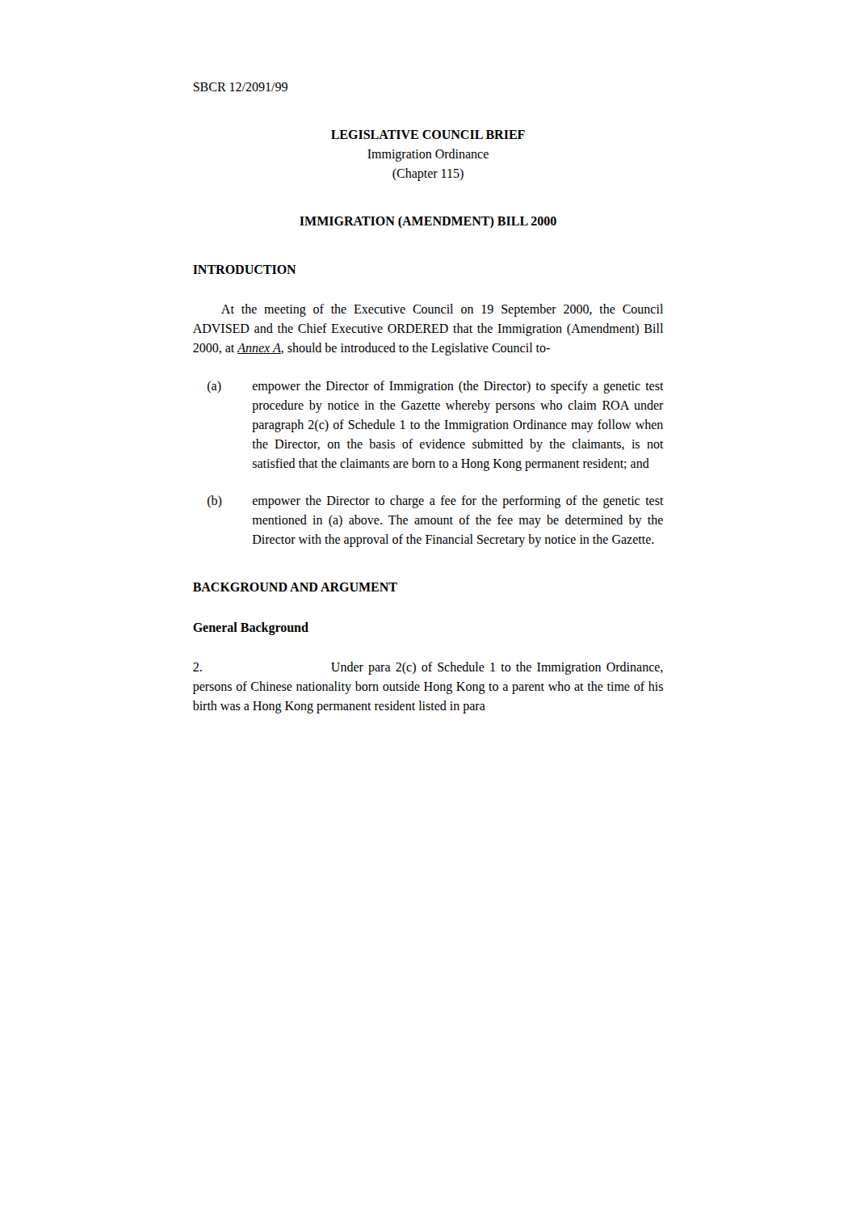SBCR 12/2091/99
Legislative Council Brief
Immigration Ordinance
(Chapter 115)
IMMIGRATION (AMENDMENT) BILL 2000
Introduction
At the meeting of the Executive Council on 19 September 2000, the Council ADVISED and the Chief Executive ORDERED that the Immigration (Amendment) Bill 2000, at Annex A, should be introduced to the Legislative Council to-
(a) empower the Director of Immigration (the Director) to specify a genetic test procedure by notice in the Gazette whereby persons who claim ROA under paragraph 2(c) of Schedule 1 to the Immigration Ordinance may follow when the Director, on the basis of evidence submitted by the claimants, is not satisfied that the claimants are born to a Hong Kong permanent resident; and
(b) empower the Director to charge a fee for the performing of the genetic test mentioned in (a) above. The amount of the fee may be determined by the Director with the approval of the Financial Secretary by notice in the Gazette.
Background and Argument
General Background
2. Under para 2(c) of Schedule 1 to the Immigration Ordinance, persons of Chinese nationality born outside Hong Kong to a parent who at the time of his birth was a Hong Kong permanent resident listed in para